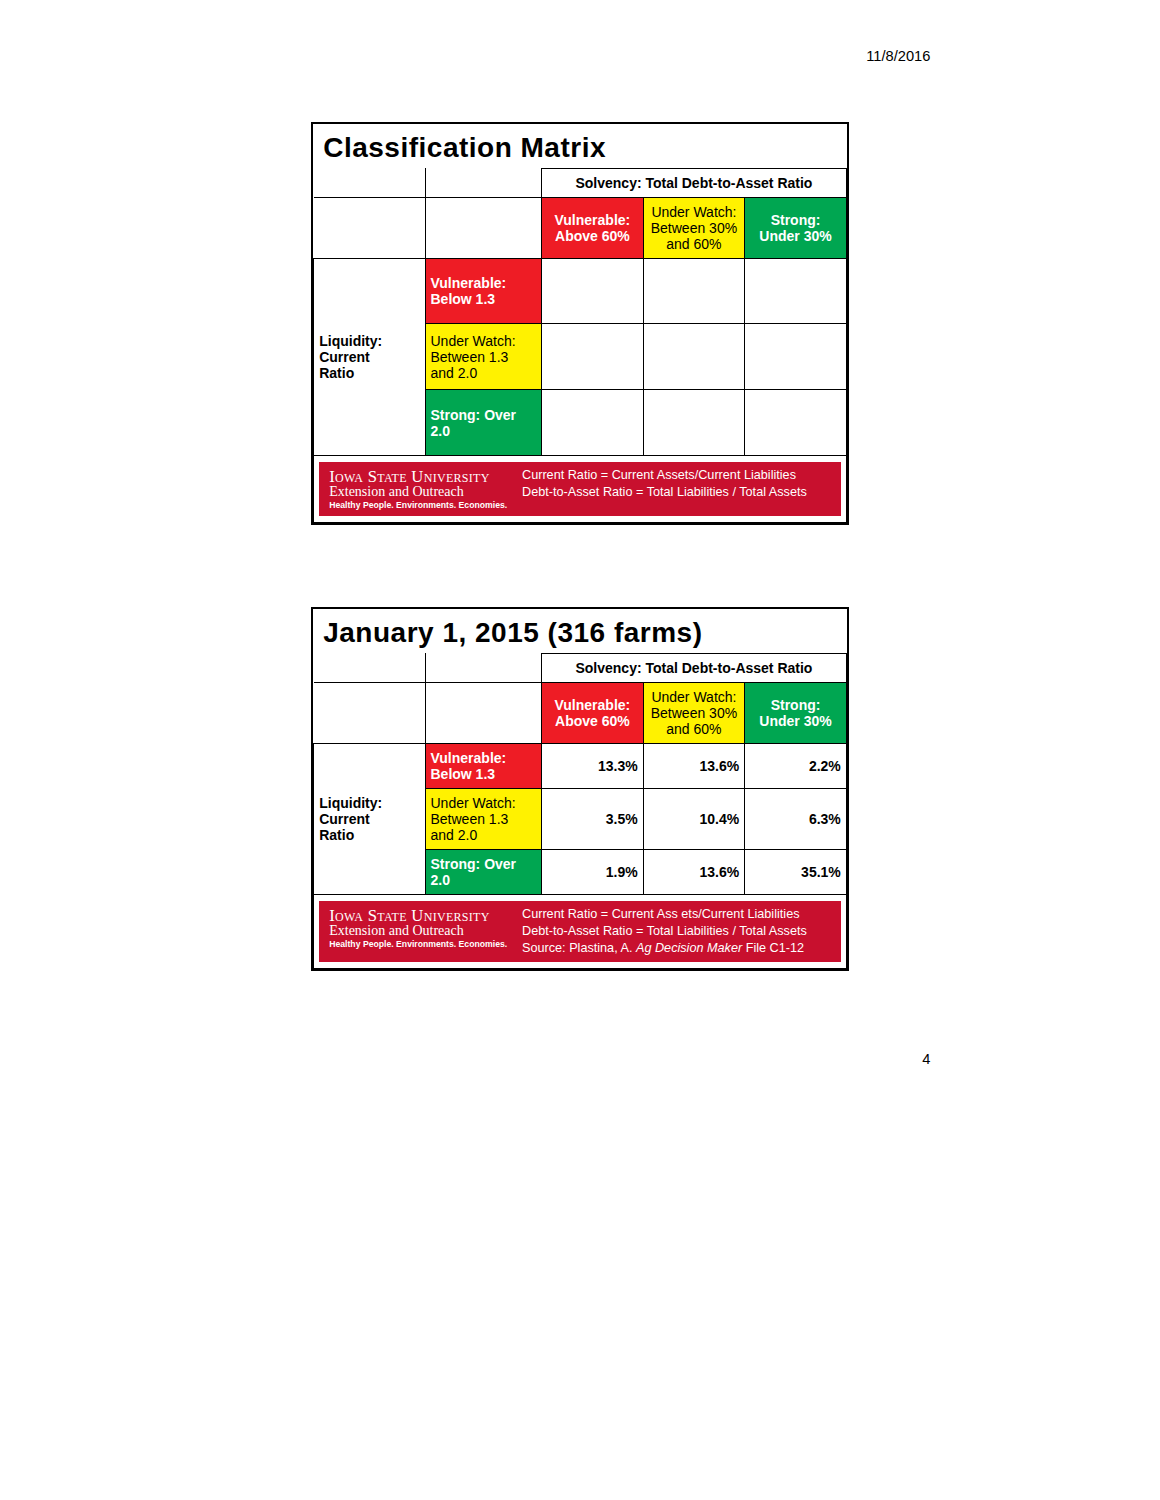11/8/2016
Classification Matrix
| | | Solvency: Total Debt-to-Asset Ratio |
| | | Vulnerable: Above 60% | Under Watch: Between 30% and 60% | Strong: Under 30% |
| Liquidity: Current Ratio | Vulnerable: Below 1.3 | | | |
| Under Watch: Between 1.3 and 2.0 | | | |
| Strong: Over 2.0 | | | |
| Iowa State University Extension and Outreach Healthy People. Environments. Economies. Current Ratio = Current Assets/Current Liabilities Debt-to-Asset Ratio = Total Liabilities / Total Assets |
January 1, 2015 (316 farms)
| | | Solvency: Total Debt-to-Asset Ratio |
| | | Vulnerable: Above 60% | Under Watch: Between 30% and 60% | Strong: Under 30% |
| Liquidity: Current Ratio | Vulnerable: Below 1.3 | 13.3% | 13.6% | 2.2% |
| Under Watch: Between 1.3 and 2.0 | 3.5% | 10.4% | 6.3% |
| Strong: Over 2.0 | 1.9% | 13.6% | 35.1% |
| Iowa State University Extension and Outreach Healthy People. Environments. Economies. Current Ratio = Current Ass ets/Current Liabilities Debt-to-Asset Ratio = Total Liabilities / Total Assets Source: Plastina, A. Ag Decision Maker File C1-12 |
4